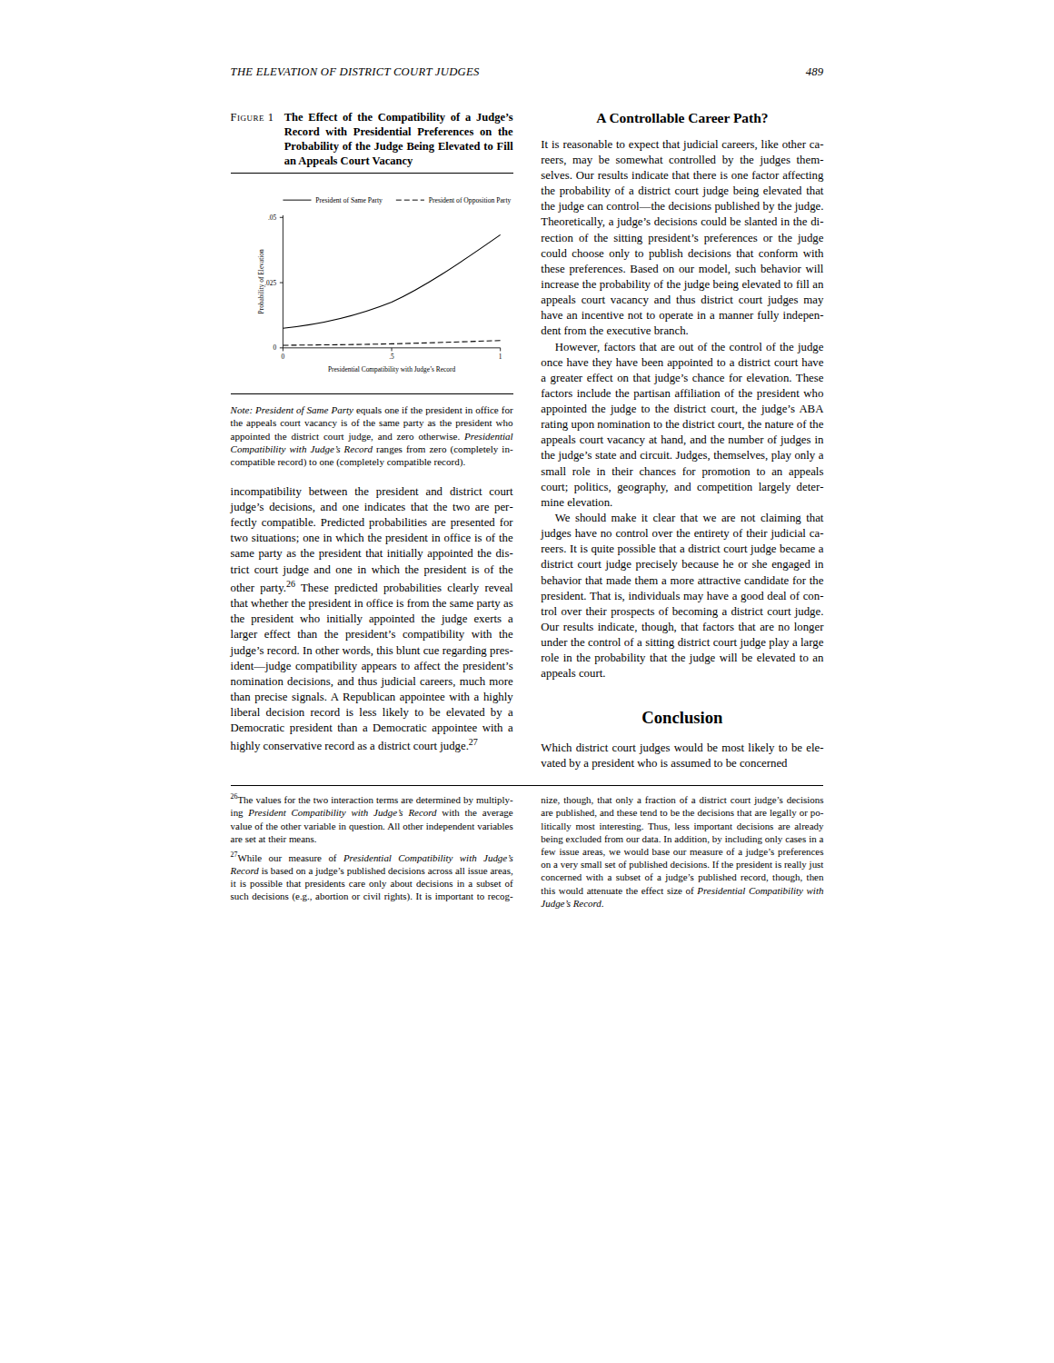THE ELEVATION OF DISTRICT COURT JUDGES 489
Figure 1 The Effect of the Compatibility of a Judge’s Record with Presidential Preferences on the Probability of the Judge Being Elevated to Fill an Appeals Court Vacancy
President of Same Party President of Opposition Party .05 .025 0 0 .5 1 Probability of Elevation Presidential Compatibility with Judge’s Record
Note: President of Same Party equals one if the president in office for the appeals court vacancy is of the same party as the president who appointed the district court judge, and zero otherwise. Presidential Compatibility with Judge’s Record ranges from zero (completely incompatible record) to one (completely compatible record).
incompatibility between the president and district court judge’s decisions, and one indicates that the two are perfectly compatible. Predicted probabilities are presented for two situations; one in which the president in office is of the same party as the president that initially appointed the district court judge and one in which the president is of the other party.26 These predicted probabilities clearly reveal that whether the president in office is from the same party as the president who initially appointed the judge exerts a larger effect than the president’s compatibility with the judge’s record. In other words, this blunt cue regarding president—judge compatibility appears to affect the president’s nomination decisions, and thus judicial careers, much more than precise signals. A Republican appointee with a highly liberal decision record is less likely to be elevated by a Democratic president than a Democratic appointee with a highly conservative record as a district court judge.27
A Controllable Career Path?
It is reasonable to expect that judicial careers, like other careers, may be somewhat controlled by the judges themselves. Our results indicate that there is one factor affecting the probability of a district court judge being elevated that the judge can control—the decisions published by the judge. Theoretically, a judge’s decisions could be slanted in the direction of the sitting president’s preferences or the judge could choose only to publish decisions that conform with these preferences. Based on our model, such behavior will increase the probability of the judge being elevated to fill an appeals court vacancy and thus district court judges may have an incentive not to operate in a manner fully independent from the executive branch.
However, factors that are out of the control of the judge once have they have been appointed to a district court have a greater effect on that judge’s chance for elevation. These factors include the partisan affiliation of the president who appointed the judge to the district court, the judge’s ABA rating upon nomination to the district court, the nature of the appeals court vacancy at hand, and the number of judges in the judge’s state and circuit. Judges, themselves, play only a small role in their chances for promotion to an appeals court; politics, geography, and competition largely determine elevation.
We should make it clear that we are not claiming that judges have no control over the entirety of their judicial careers. It is quite possible that a district court judge became a district court judge precisely because he or she engaged in behavior that made them a more attractive candidate for the president. That is, individuals may have a good deal of control over their prospects of becoming a district court judge. Our results indicate, though, that factors that are no longer under the control of a sitting district court judge play a large role in the probability that the judge will be elevated to an appeals court.
Conclusion
Which district court judges would be most likely to be elevated by a president who is assumed to be concerned
26The values for the two interaction terms are determined by multiplying President Compatibility with Judge’s Record with the average value of the other variable in question. All other independent variables are set at their means.
27While our measure of Presidential Compatibility with Judge’s Record is based on a judge’s published decisions across all issue areas, it is possible that presidents care only about decisions in a subset of such decisions (e.g., abortion or civil rights). It is important to recognize, though, that only a fraction of a district court judge’s decisions are published, and these tend to be the decisions that are legally or politically most interesting. Thus, less important decisions are already being excluded from our data. In addition, by including only cases in a few issue areas, we would base our measure of a judge’s preferences on a very small set of published decisions. If the president is really just concerned with a subset of a judge’s published record, though, then this would attenuate the effect size of Presidential Compatibility with Judge’s Record.